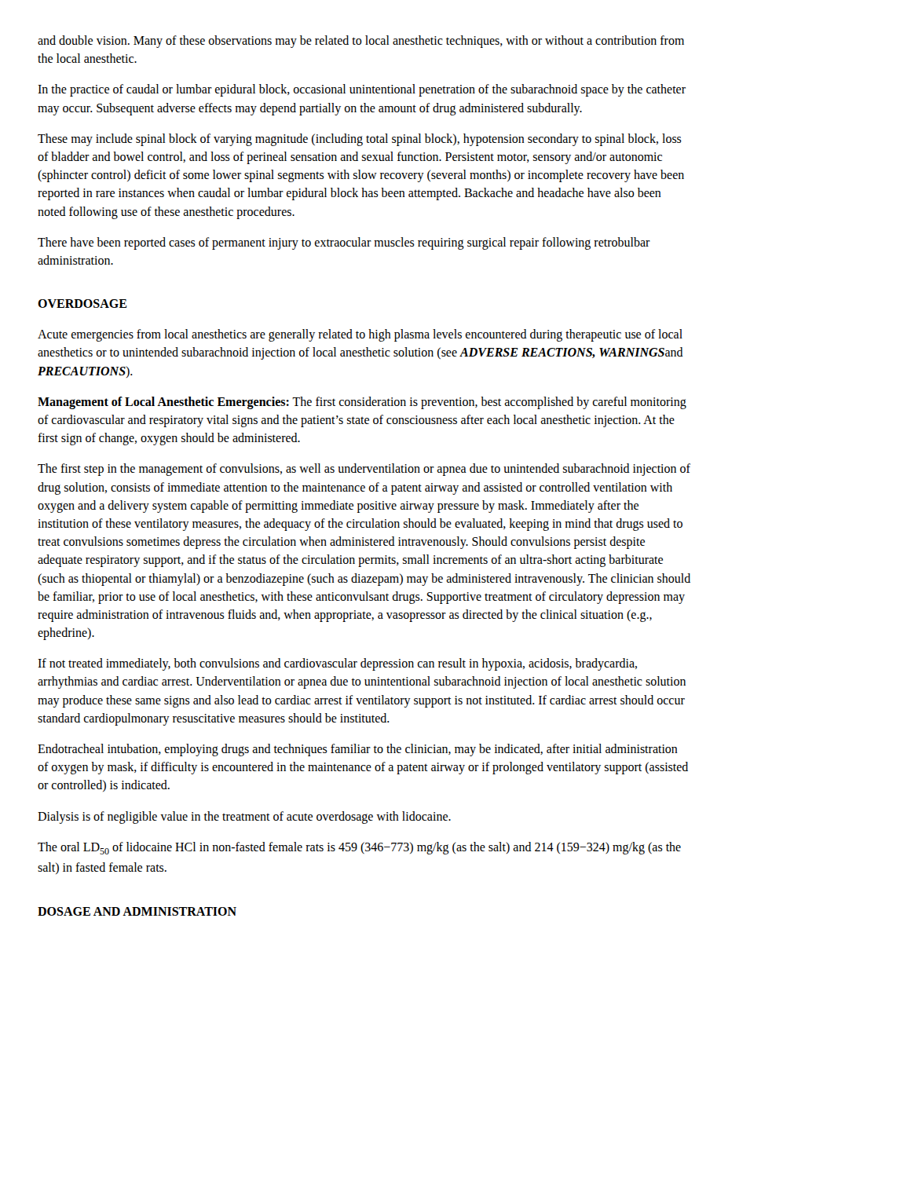and double vision. Many of these observations may be related to local anesthetic techniques, with or without a contribution from the local anesthetic.
In the practice of caudal or lumbar epidural block, occasional unintentional penetration of the subarachnoid space by the catheter may occur. Subsequent adverse effects may depend partially on the amount of drug administered subdurally.
These may include spinal block of varying magnitude (including total spinal block), hypotension secondary to spinal block, loss of bladder and bowel control, and loss of perineal sensation and sexual function. Persistent motor, sensory and/or autonomic (sphincter control) deficit of some lower spinal segments with slow recovery (several months) or incomplete recovery have been reported in rare instances when caudal or lumbar epidural block has been attempted. Backache and headache have also been noted following use of these anesthetic procedures.
There have been reported cases of permanent injury to extraocular muscles requiring surgical repair following retrobulbar administration.
Overdosage
Acute emergencies from local anesthetics are generally related to high plasma levels encountered during therapeutic use of local anesthetics or to unintended subarachnoid injection of local anesthetic solution (see ADVERSE REACTIONS, WARNINGSand PRECAUTIONS).
Management of Local Anesthetic Emergencies: The first consideration is prevention, best accomplished by careful monitoring of cardiovascular and respiratory vital signs and the patient’s state of consciousness after each local anesthetic injection. At the first sign of change, oxygen should be administered.
The first step in the management of convulsions, as well as underventilation or apnea due to unintended subarachnoid injection of drug solution, consists of immediate attention to the maintenance of a patent airway and assisted or controlled ventilation with oxygen and a delivery system capable of permitting immediate positive airway pressure by mask. Immediately after the institution of these ventilatory measures, the adequacy of the circulation should be evaluated, keeping in mind that drugs used to treat convulsions sometimes depress the circulation when administered intravenously. Should convulsions persist despite adequate respiratory support, and if the status of the circulation permits, small increments of an ultra-short acting barbiturate (such as thiopental or thiamylal) or a benzodiazepine (such as diazepam) may be administered intravenously. The clinician should be familiar, prior to use of local anesthetics, with these anticonvulsant drugs. Supportive treatment of circulatory depression may require administration of intravenous fluids and, when appropriate, a vasopressor as directed by the clinical situation (e.g., ephedrine).
If not treated immediately, both convulsions and cardiovascular depression can result in hypoxia, acidosis, bradycardia, arrhythmias and cardiac arrest. Underventilation or apnea due to unintentional subarachnoid injection of local anesthetic solution may produce these same signs and also lead to cardiac arrest if ventilatory support is not instituted. If cardiac arrest should occur standard cardiopulmonary resuscitative measures should be instituted.
Endotracheal intubation, employing drugs and techniques familiar to the clinician, may be indicated, after initial administration of oxygen by mask, if difficulty is encountered in the maintenance of a patent airway or if prolonged ventilatory support (assisted or controlled) is indicated.
Dialysis is of negligible value in the treatment of acute overdosage with lidocaine.
The oral LD50 of lidocaine HCl in non-fasted female rats is 459 (346−773) mg/kg (as the salt) and 214 (159−324) mg/kg (as the salt) in fasted female rats.
Dosage and Administration